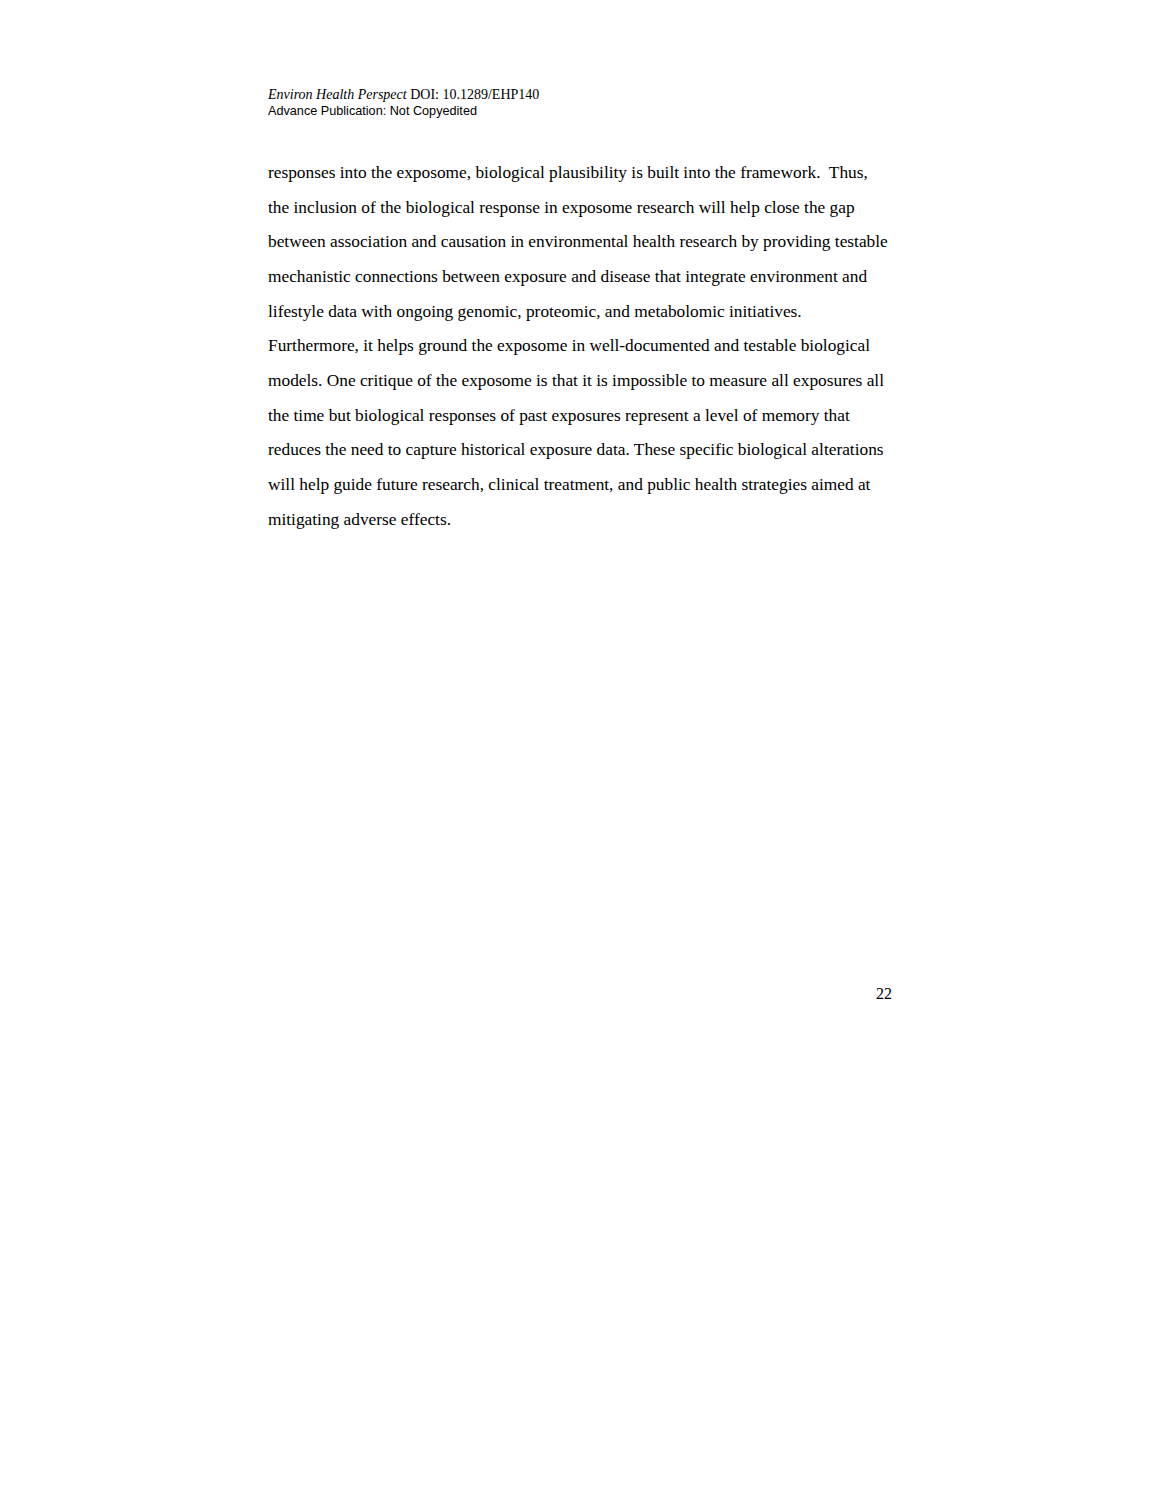Environ Health Perspect DOI: 10.1289/EHP140
Advance Publication: Not Copyedited
responses into the exposome, biological plausibility is built into the framework. Thus, the inclusion of the biological response in exposome research will help close the gap between association and causation in environmental health research by providing testable mechanistic connections between exposure and disease that integrate environment and lifestyle data with ongoing genomic, proteomic, and metabolomic initiatives. Furthermore, it helps ground the exposome in well-documented and testable biological models. One critique of the exposome is that it is impossible to measure all exposures all the time but biological responses of past exposures represent a level of memory that reduces the need to capture historical exposure data. These specific biological alterations will help guide future research, clinical treatment, and public health strategies aimed at mitigating adverse effects.
22